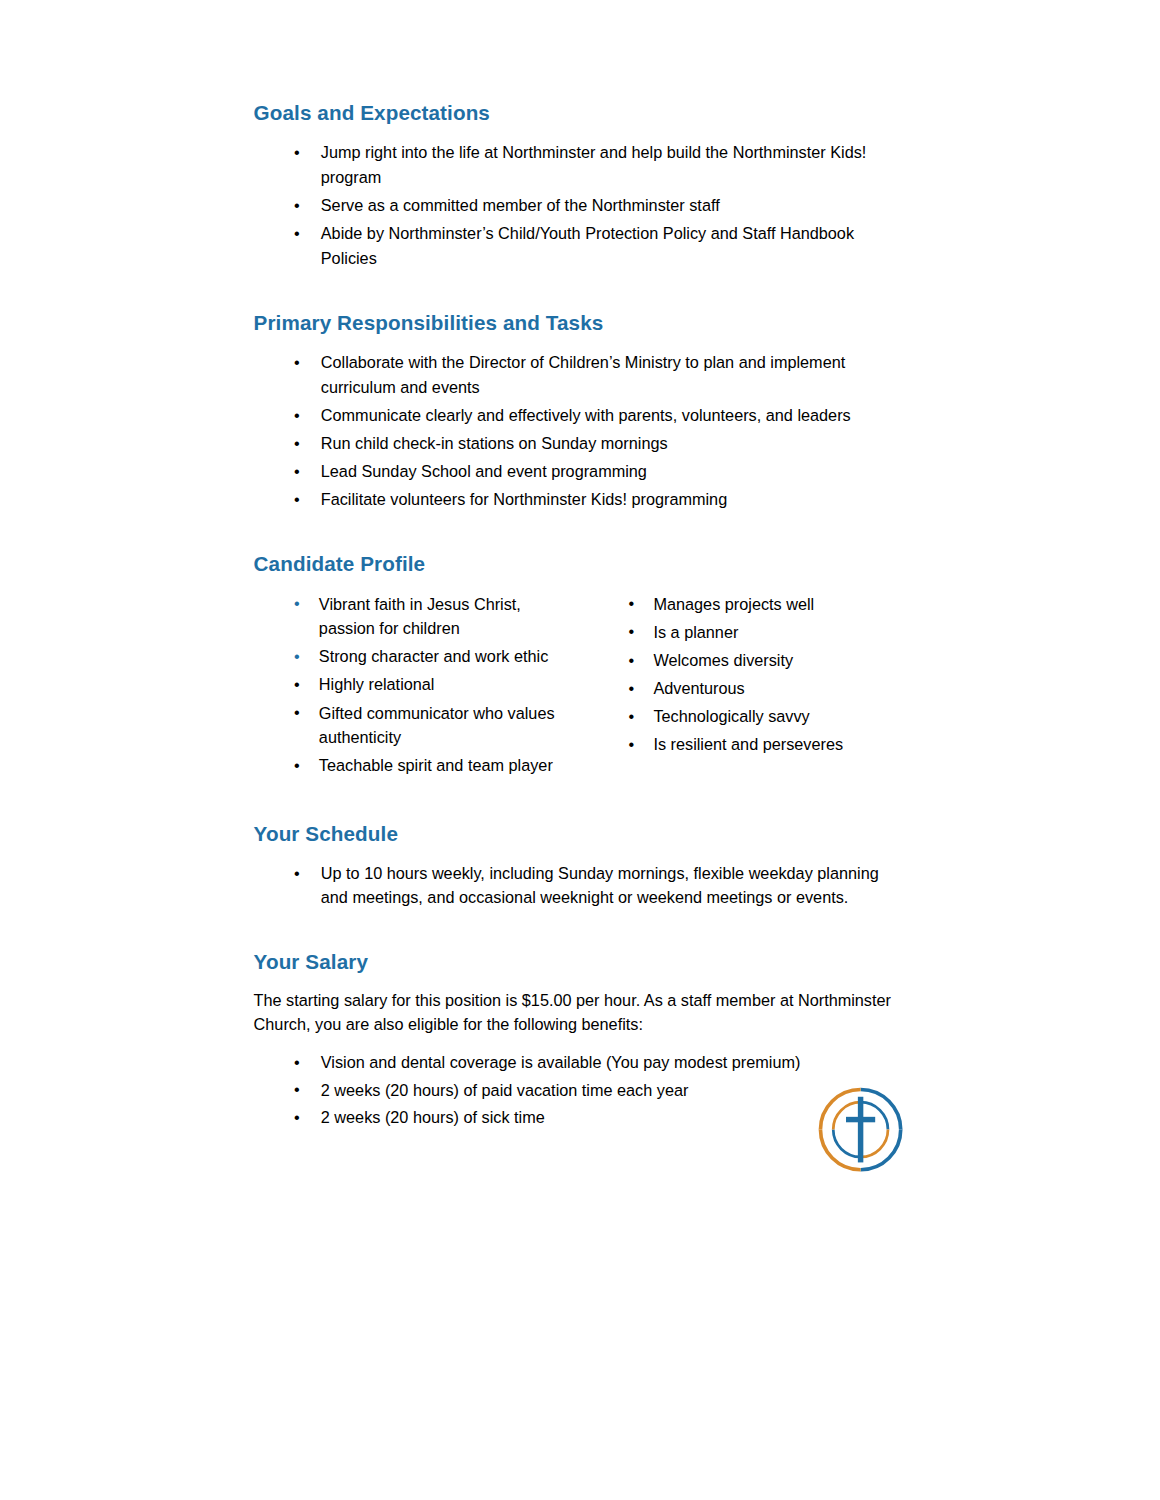Goals and Expectations
Jump right into the life at Northminster and help build the Northminster Kids! program
Serve as a committed member of the Northminster staff
Abide by Northminster’s Child/Youth Protection Policy and Staff Handbook Policies
Primary Responsibilities and Tasks
Collaborate with the Director of Children’s Ministry to plan and implement curriculum and events
Communicate clearly and effectively with parents, volunteers, and leaders
Run child check-in stations on Sunday mornings
Lead Sunday School and event programming
Facilitate volunteers for Northminster Kids! programming
Candidate Profile
Vibrant faith in Jesus Christ, passion for children
Strong character and work ethic
Highly relational
Gifted communicator who values authenticity
Teachable spirit and team player
Manages projects well
Is a planner
Welcomes diversity
Adventurous
Technologically savvy
Is resilient and perseveres
Your Schedule
Up to 10 hours weekly, including Sunday mornings, flexible weekday planning and meetings, and occasional weeknight or weekend meetings or events.
Your Salary
The starting salary for this position is $15.00 per hour. As a staff member at Northminster Church, you are also eligible for the following benefits:
Vision and dental coverage is available (You pay modest premium)
2 weeks (20 hours) of paid vacation time each year
2 weeks (20 hours) of sick time